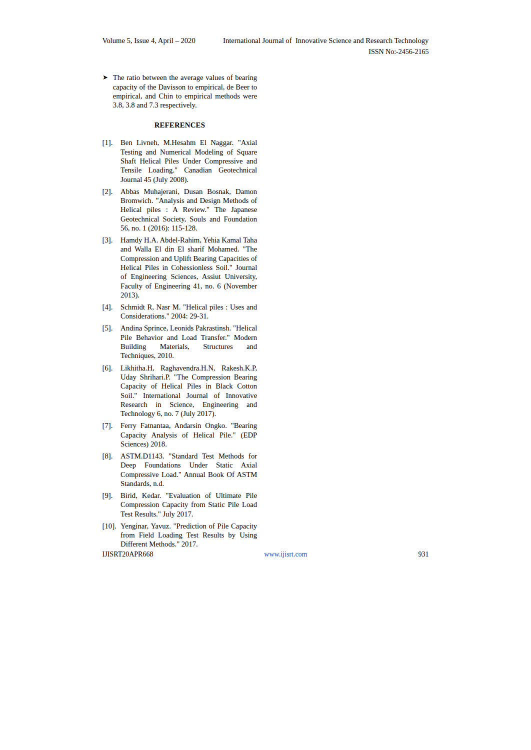Volume 5, Issue 4, April – 2020
International Journal of Innovative Science and Research Technology
ISSN No:-2456-2165
➤
The ratio between the average values of bearing capacity of the Davisson to empirical, de Beer to empirical, and Chin to empirical methods were 3.8, 3.8 and 7.3 respectively.
REFERENCES
[1]. Ben Livneh, M.Hesahm El Naggar. "Axial Testing and Numerical Modeling of Square Shaft Helical Piles Under Compressive and Tensile Loading." Canadian Geotechnical Journal 45 (July 2008).
[2]. Abbas Muhajerani, Dusan Bosnak, Damon Bromwich. "Analysis and Design Methods of Helical piles : A Review." The Japanese Geotechnical Society, Souls and Foundation 56, no. 1 (2016): 115-128.
[3]. Hamdy H.A. Abdel-Rahim, Yehia Kamal Taha and Walla El din El sharif Mohamed. "The Compression and Uplift Bearing Capacities of Helical Piles in Cohessionless Soil." Journal of Engineering Sciences, Assiut University, Faculty of Engineering 41, no. 6 (November 2013).
[4]. Schmidt R, Nasr M. "Helical piles : Uses and Considerations." 2004: 29-31.
[5]. Andina Sprince, Leonids Pakrastinsh. "Helical Pile Behavior and Load Transfer." Modern Building Materials, Structures and Techniques, 2010.
[6]. Likhitha.H, Raghavendra.H.N, Rakesh.K.P, Uday Shrihari.P. "The Compression Bearing Capacity of Helical Piles in Black Cotton Soil." International Journal of Innovative Research in Science, Engineering and Technology 6, no. 7 (July 2017).
[7]. Ferry Fatnantaa, Andarsin Ongko. "Bearing Capacity Analysis of Helical Pile." (EDP Sciences) 2018.
[8]. ASTM.D1143. "Standard Test Methods for Deep Foundations Under Static Axial Compressive Load." Annual Book Of ASTM Standards, n.d.
[9]. Birid, Kedar. "Evaluation of Ultimate Pile Compression Capacity from Static Pile Load Test Results." July 2017.
[10]. Yenginar, Yavuz. "Prediction of Pile Capacity from Field Loading Test Results by Using Different Methods." 2017.
IJISRT20APR668
www.ijisrt.com
931